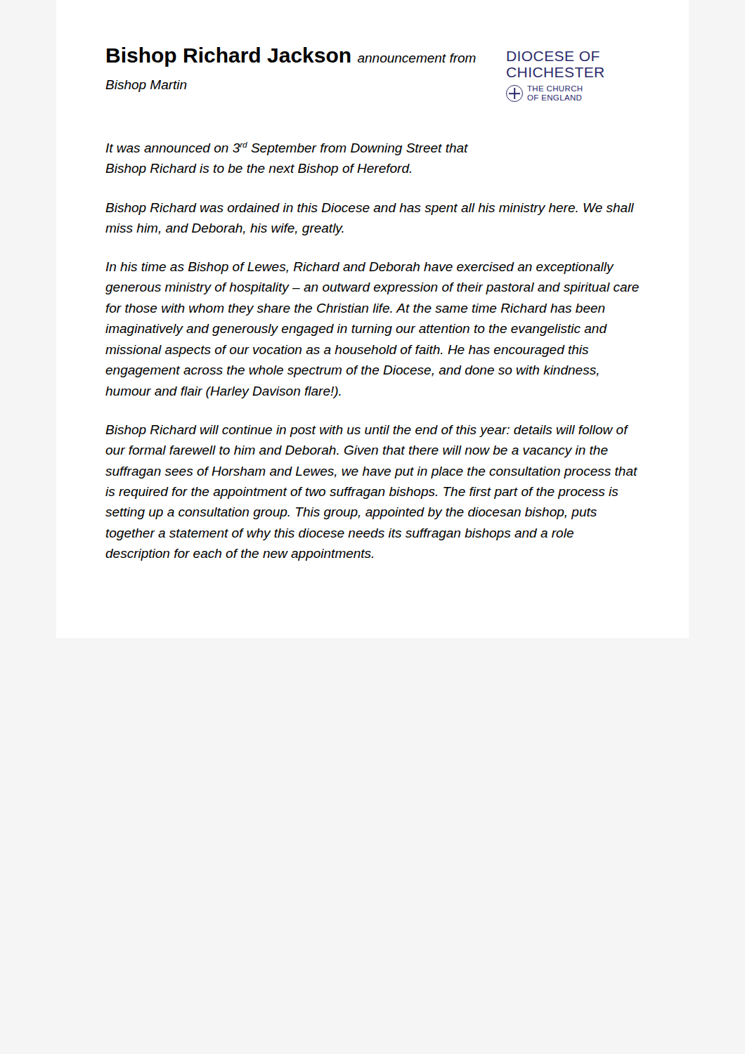Bishop Richard Jackson announcement from Bishop Martin
Diocese of
Chichester
The Church
of England
It was announced on 3rd September from Downing Street that Bishop Richard is to be the next Bishop of Hereford.
Bishop Richard was ordained in this Diocese and has spent all his ministry here. We shall miss him, and Deborah, his wife, greatly.
In his time as Bishop of Lewes, Richard and Deborah have exercised an exceptionally generous ministry of hospitality – an outward expression of their pastoral and spiritual care for those with whom they share the Christian life. At the same time Richard has been imaginatively and generously engaged in turning our attention to the evangelistic and missional aspects of our vocation as a household of faith. He has encouraged this engagement across the whole spectrum of the Diocese, and done so with kindness, humour and flair (Harley Davison flare!).
Bishop Richard will continue in post with us until the end of this year: details will follow of our formal farewell to him and Deborah. Given that there will now be a vacancy in the suffragan sees of Horsham and Lewes, we have put in place the consultation process that is required for the appointment of two suffragan bishops. The first part of the process is setting up a consultation group. This group, appointed by the diocesan bishop, puts together a statement of why this diocese needs its suffragan bishops and a role description for each of the new appointments.